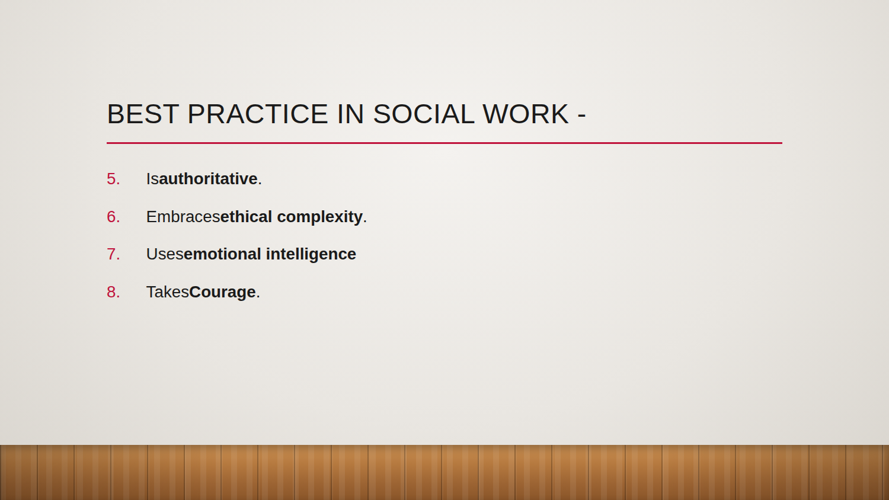Best Practice in Social Work -
Is authoritative.
Embraces ethical complexity.
Uses emotional intelligence
Takes Courage.